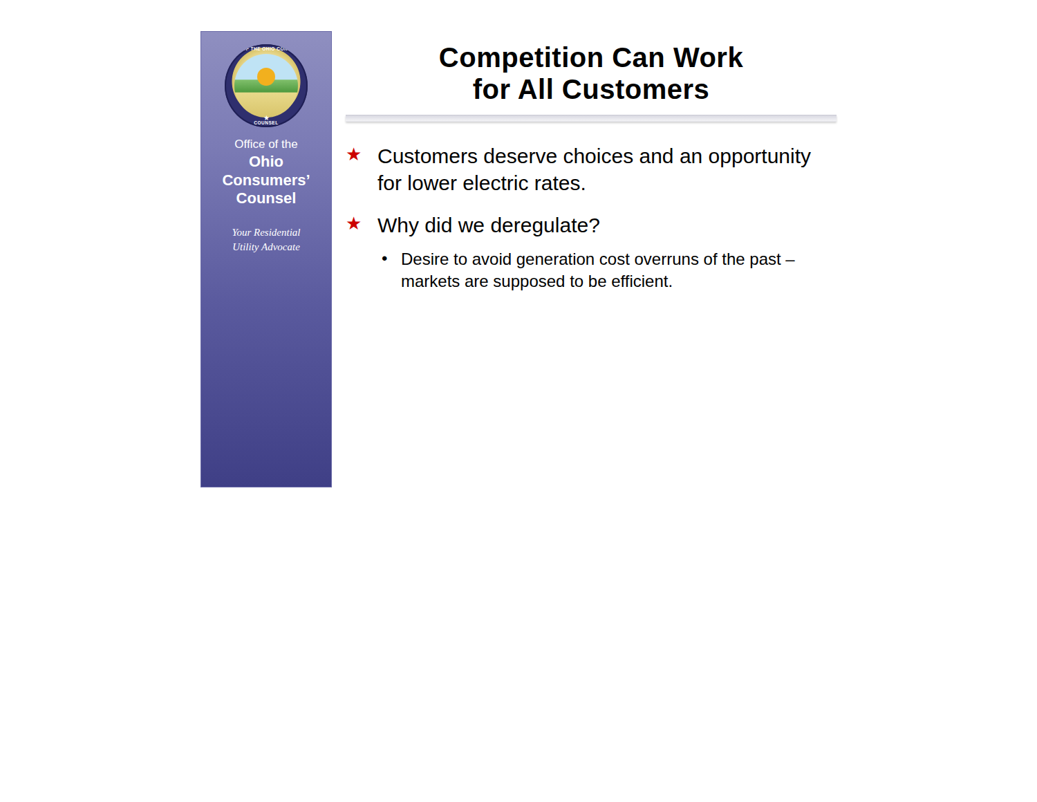OFFICE OF THE OHIO CONSUMERS' COUNSEL
★
Office of the
Ohio
Consumers’
Counsel
Your Residential
Utility Advocate
Competition Can Work
for All Customers
Customers deserve choices and an opportunity for lower electric rates.
Why did we deregulate?
Desire to avoid generation cost overruns of the past – markets are supposed to be efficient.